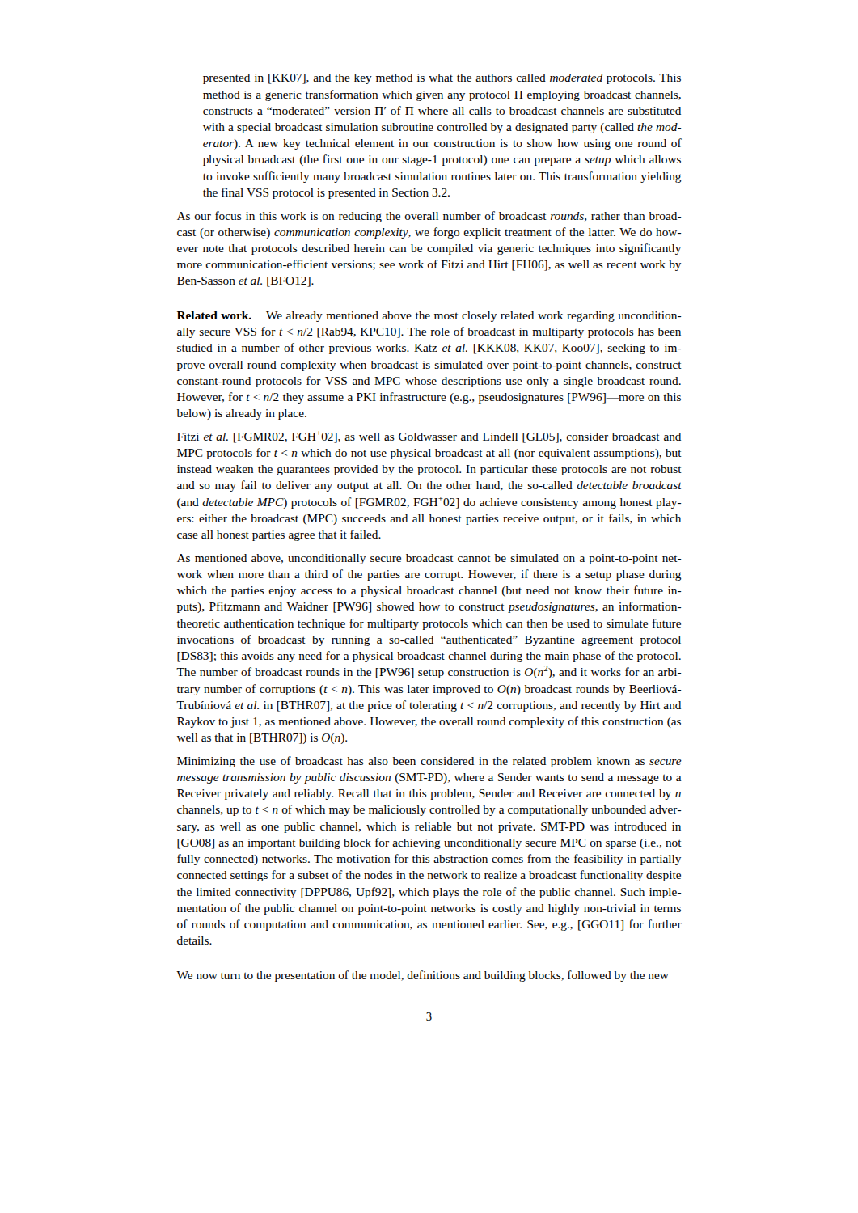presented in [KK07], and the key method is what the authors called moderated protocols. This method is a generic transformation which given any protocol Π employing broadcast channels, constructs a “moderated” version Π′ of Π where all calls to broadcast channels are substituted with a special broadcast simulation subroutine controlled by a designated party (called the moderator). A new key technical element in our construction is to show how using one round of physical broadcast (the first one in our stage-1 protocol) one can prepare a setup which allows to invoke sufficiently many broadcast simulation routines later on. This transformation yielding the final VSS protocol is presented in Section 3.2.
As our focus in this work is on reducing the overall number of broadcast rounds, rather than broadcast (or otherwise) communication complexity, we forgo explicit treatment of the latter. We do however note that protocols described herein can be compiled via generic techniques into significantly more communication-efficient versions; see work of Fitzi and Hirt [FH06], as well as recent work by Ben-Sasson et al. [BFO12].
Related work. We already mentioned above the most closely related work regarding unconditionally secure VSS for t < n/2 [Rab94, KPC10]. The role of broadcast in multiparty protocols has been studied in a number of other previous works. Katz et al. [KKK08, KK07, Koo07], seeking to improve overall round complexity when broadcast is simulated over point-to-point channels, construct constant-round protocols for VSS and MPC whose descriptions use only a single broadcast round. However, for t < n/2 they assume a PKI infrastructure (e.g., pseudosignatures [PW96]—more on this below) is already in place.
Fitzi et al. [FGMR02, FGH+02], as well as Goldwasser and Lindell [GL05], consider broadcast and MPC protocols for t < n which do not use physical broadcast at all (nor equivalent assumptions), but instead weaken the guarantees provided by the protocol. In particular these protocols are not robust and so may fail to deliver any output at all. On the other hand, the so-called detectable broadcast (and detectable MPC) protocols of [FGMR02, FGH+02] do achieve consistency among honest players: either the broadcast (MPC) succeeds and all honest parties receive output, or it fails, in which case all honest parties agree that it failed.
As mentioned above, unconditionally secure broadcast cannot be simulated on a point-to-point network when more than a third of the parties are corrupt. However, if there is a setup phase during which the parties enjoy access to a physical broadcast channel (but need not know their future inputs), Pfitzmann and Waidner [PW96] showed how to construct pseudosignatures, an information-theoretic authentication technique for multiparty protocols which can then be used to simulate future invocations of broadcast by running a so-called “authenticated” Byzantine agreement protocol [DS83]; this avoids any need for a physical broadcast channel during the main phase of the protocol. The number of broadcast rounds in the [PW96] setup construction is O(n2), and it works for an arbitrary number of corruptions (t < n). This was later improved to O(n) broadcast rounds by Beerliová-Trubíniová et al. in [BTHR07], at the price of tolerating t < n/2 corruptions, and recently by Hirt and Raykov to just 1, as mentioned above. However, the overall round complexity of this construction (as well as that in [BTHR07]) is O(n).
Minimizing the use of broadcast has also been considered in the related problem known as secure message transmission by public discussion (SMT-PD), where a Sender wants to send a message to a Receiver privately and reliably. Recall that in this problem, Sender and Receiver are connected by n channels, up to t < n of which may be maliciously controlled by a computationally unbounded adversary, as well as one public channel, which is reliable but not private. SMT-PD was introduced in [GO08] as an important building block for achieving unconditionally secure MPC on sparse (i.e., not fully connected) networks. The motivation for this abstraction comes from the feasibility in partially connected settings for a subset of the nodes in the network to realize a broadcast functionality despite the limited connectivity [DPPU86, Upf92], which plays the role of the public channel. Such implementation of the public channel on point-to-point networks is costly and highly non-trivial in terms of rounds of computation and communication, as mentioned earlier. See, e.g., [GGO11] for further details.
We now turn to the presentation of the model, definitions and building blocks, followed by the new
3